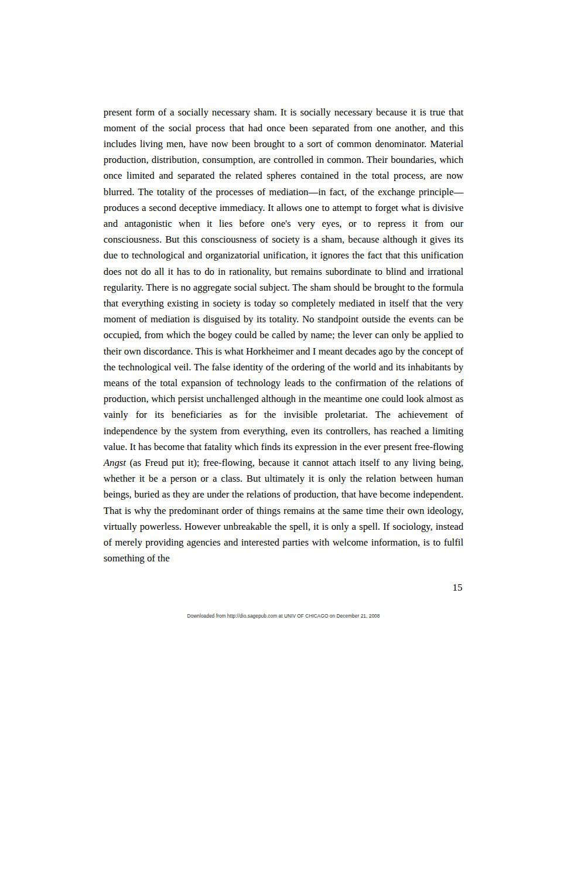present form of a socially necessary sham. It is socially necessary because it is true that moment of the social process that had once been separated from one another, and this includes living men, have now been brought to a sort of common denominator. Material production, distribution, consumption, are controlled in common. Their boundaries, which once limited and separated the related spheres contained in the total process, are now blurred. The totality of the processes of mediation—in fact, of the exchange principle—produces a second deceptive immediacy. It allows one to attempt to forget what is divisive and antagonistic when it lies before one's very eyes, or to repress it from our consciousness. But this consciousness of society is a sham, because although it gives its due to technological and organizatorial unification, it ignores the fact that this unification does not do all it has to do in rationality, but remains subordinate to blind and irrational regularity. There is no aggregate social subject. The sham should be brought to the formula that everything existing in society is today so completely mediated in itself that the very moment of mediation is disguised by its totality. No standpoint outside the events can be occupied, from which the bogey could be called by name; the lever can only be applied to their own discordance. This is what Horkheimer and I meant decades ago by the concept of the technological veil. The false identity of the ordering of the world and its inhabitants by means of the total expansion of technology leads to the confirmation of the relations of production, which persist unchallenged although in the meantime one could look almost as vainly for its beneficiaries as for the invisible proletariat. The achievement of independence by the system from everything, even its controllers, has reached a limiting value. It has become that fatality which finds its expression in the ever present free-flowing Angst (as Freud put it); free-flowing, because it cannot attach itself to any living being, whether it be a person or a class. But ultimately it is only the relation between human beings, buried as they are under the relations of production, that have become independent. That is why the predominant order of things remains at the same time their own ideology, virtually powerless. However unbreakable the spell, it is only a spell. If sociology, instead of merely providing agencies and interested parties with welcome information, is to fulfil something of the
15
Downloaded from http://dio.sagepub.com at UNIV OF CHICAGO on December 21, 2008